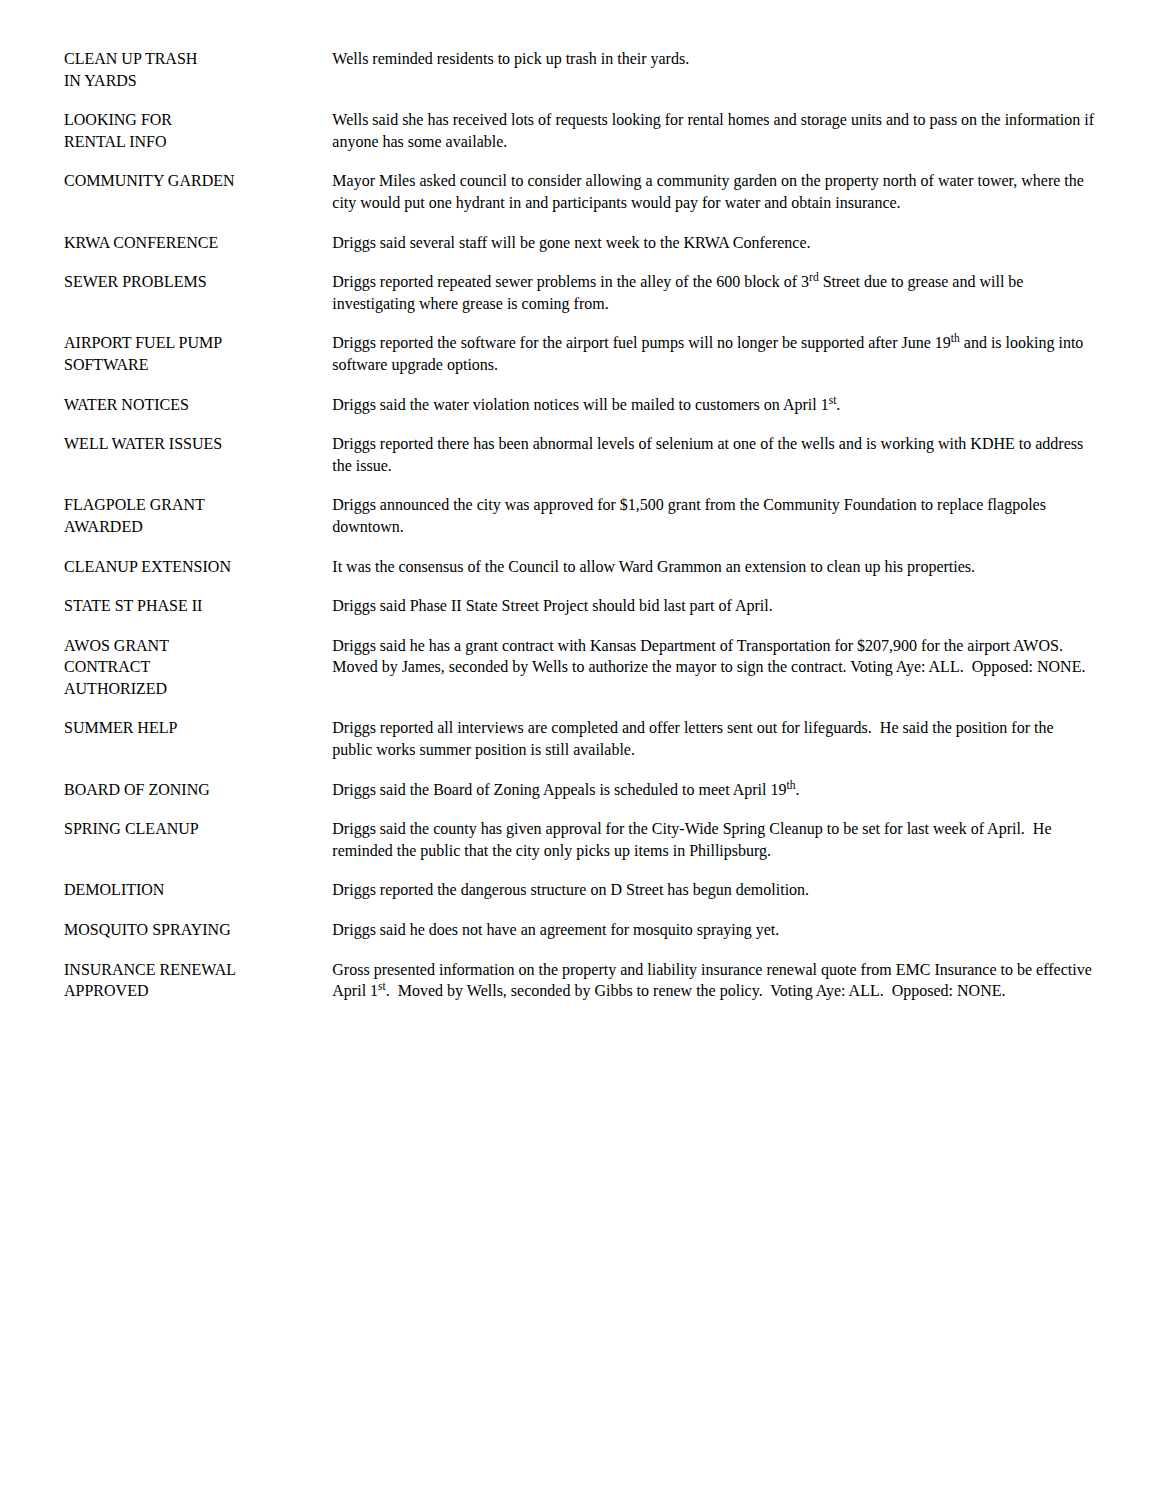| Clean Up Trash In Yards | Wells reminded residents to pick up trash in their yards. |
| Looking For Rental Info | Wells said she has received lots of requests looking for rental homes and storage units and to pass on the information if anyone has some available. |
| Community Garden | Mayor Miles asked council to consider allowing a community garden on the property north of water tower, where the city would put one hydrant in and participants would pay for water and obtain insurance. |
| KRWA Conference | Driggs said several staff will be gone next week to the KRWA Conference. |
| Sewer Problems | Driggs reported repeated sewer problems in the alley of the 600 block of 3 rd Street due to grease and will be investigating where grease is coming from. |
| Airport Fuel Pump Software | Driggs reported the software for the airport fuel pumps will no longer be supported after June 19 th and is looking into software upgrade options. |
| Water Notices | Driggs said the water violation notices will be mailed to customers on April 1 st . |
| Well Water Issues | Driggs reported there has been abnormal levels of selenium at one of the wells and is working with KDHE to address the issue. |
| Flagpole Grant Awarded | Driggs announced the city was approved for $1,500 grant from the Community Foundation to replace flagpoles downtown. |
| Cleanup Extension | It was the consensus of the Council to allow Ward Grammon an extension to clean up his properties. |
| State St Phase II | Driggs said Phase II State Street Project should bid last part of April. |
| AWOS Grant Contract Authorized | Driggs said he has a grant contract with Kansas Department of Transportation for $207,900 for the airport AWOS. Moved by James, seconded by Wells to authorize the mayor to sign the contract. Voting Aye: ALL. Opposed: NONE. |
| Summer Help | Driggs reported all interviews are completed and offer letters sent out for lifeguards. He said the position for the public works summer position is still available. |
| Board Of Zoning | Driggs said the Board of Zoning Appeals is scheduled to meet April 19 th . |
| Spring Cleanup | Driggs said the county has given approval for the City-Wide Spring Cleanup to be set for last week of April. He reminded the public that the city only picks up items in Phillipsburg. |
| Demolition | Driggs reported the dangerous structure on D Street has begun demolition. |
| Mosquito Spraying | Driggs said he does not have an agreement for mosquito spraying yet. |
| Insurance Renewal Approved | Gross presented information on the property and liability insurance renewal quote from EMC Insurance to be effective April 1 st . Moved by Wells, seconded by Gibbs to renew the policy. Voting Aye: ALL. Opposed: NONE. |